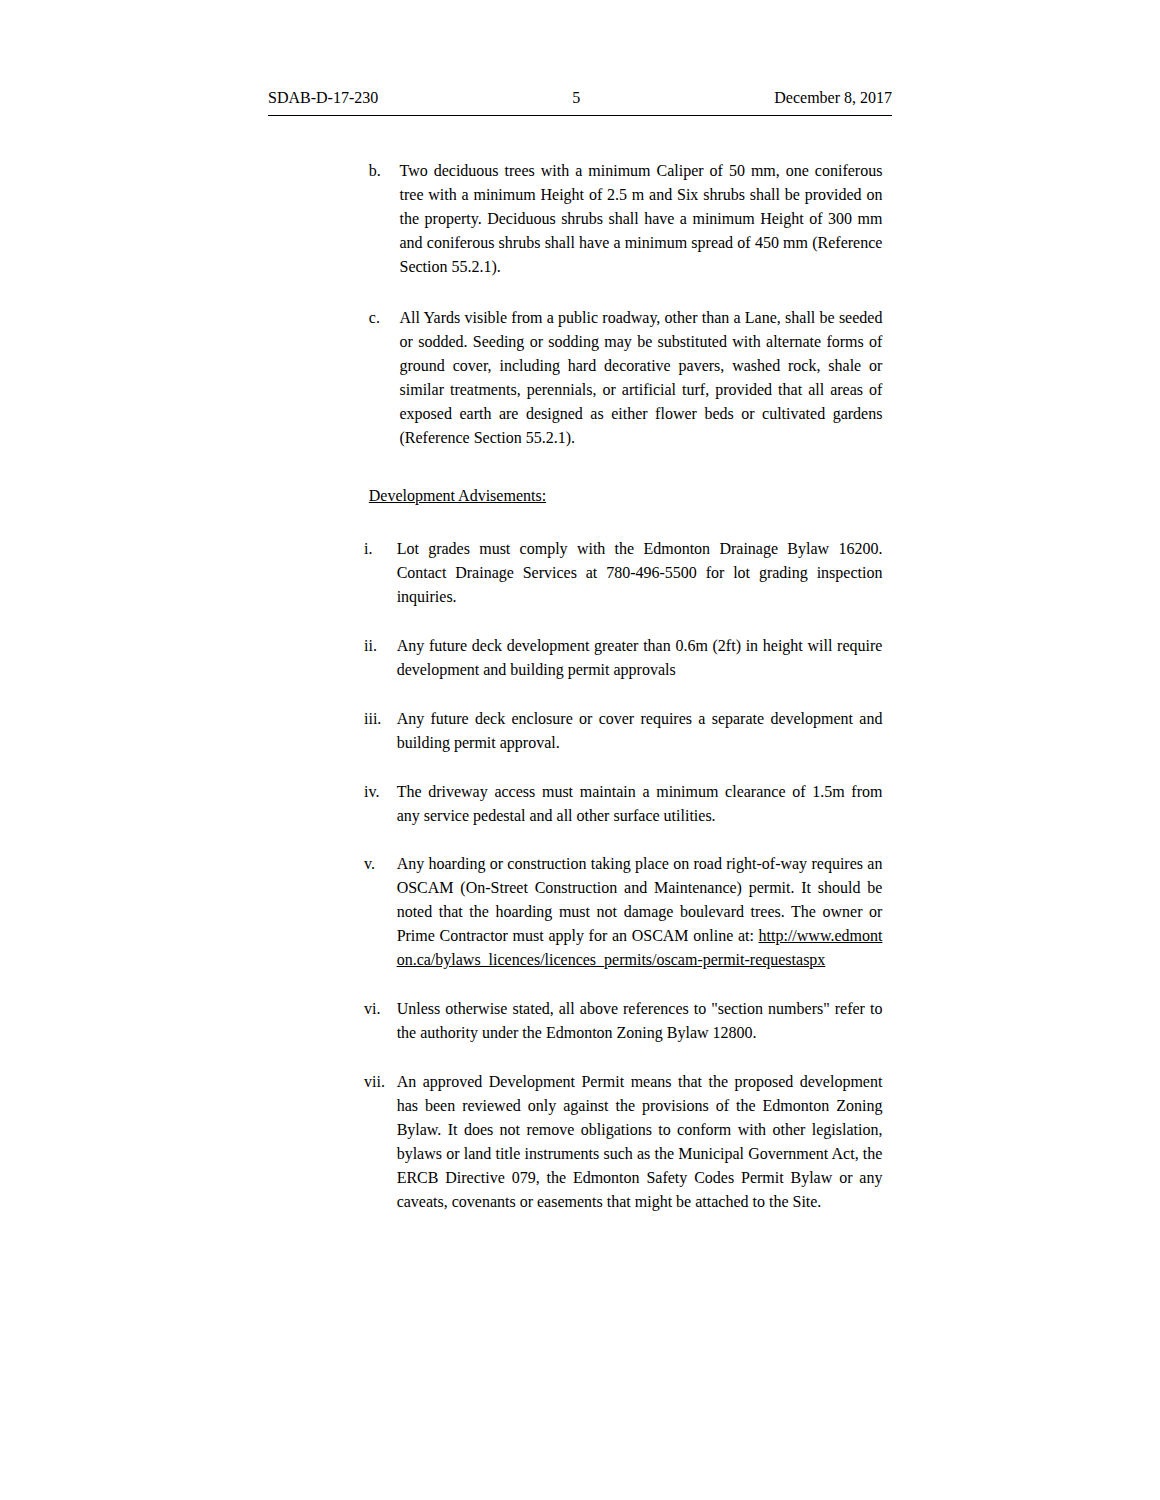SDAB-D-17-230
5
December 8, 2017
b.
Two deciduous trees with a minimum Caliper of 50 mm, one coniferous tree with a minimum Height of 2.5 m and Six shrubs shall be provided on the property. Deciduous shrubs shall have a minimum Height of 300 mm and coniferous shrubs shall have a minimum spread of 450 mm (Reference Section 55.2.1).
c.
All Yards visible from a public roadway, other than a Lane, shall be seeded or sodded. Seeding or sodding may be substituted with alternate forms of ground cover, including hard decorative pavers, washed rock, shale or similar treatments, perennials, or artificial turf, provided that all areas of exposed earth are designed as either flower beds or cultivated gardens (Reference Section 55.2.1).
Development Advisements:
i.
Lot grades must comply with the Edmonton Drainage Bylaw 16200. Contact Drainage Services at 780-496-5500 for lot grading inspection inquiries.
ii.
Any future deck development greater than 0.6m (2ft) in height will require development and building permit approvals
iii.
Any future deck enclosure or cover requires a separate development and building permit approval.
iv.
The driveway access must maintain a minimum clearance of 1.5m from any service pedestal and all other surface utilities.
v.
Any hoarding or construction taking place on road right-of-way requires an OSCAM (On-Street Construction and Maintenance) permit. It should be noted that the hoarding must not damage boulevard trees. The owner or Prime Contractor must apply for an OSCAM online at: http://www.edmonton.ca/bylaws_licences/licences_permits/oscam-permit-requestaspx
vi.
Unless otherwise stated, all above references to "section numbers" refer to the authority under the Edmonton Zoning Bylaw 12800.
vii.
An approved Development Permit means that the proposed development has been reviewed only against the provisions of the Edmonton Zoning Bylaw. It does not remove obligations to conform with other legislation, bylaws or land title instruments such as the Municipal Government Act, the ERCB Directive 079, the Edmonton Safety Codes Permit Bylaw or any caveats, covenants or easements that might be attached to the Site.